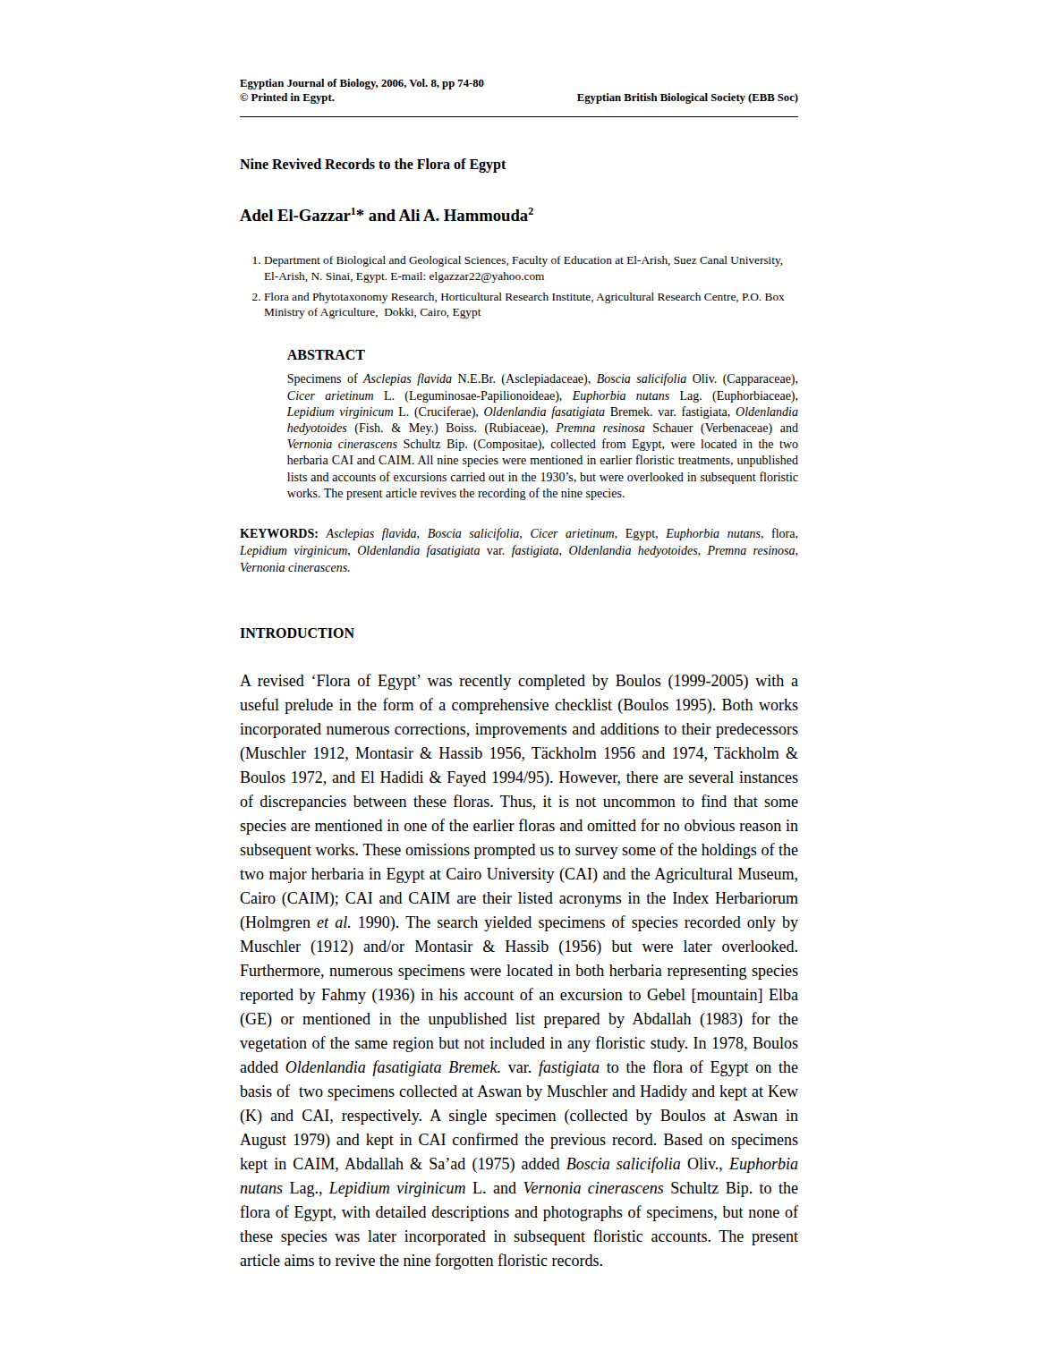Egyptian Journal of Biology, 2006, Vol. 8, pp 74-80
© Printed in Egypt.
Egyptian British Biological Society (EBB Soc)
Nine Revived Records to the Flora of Egypt
Adel El-Gazzar1* and Ali A. Hammouda2
Department of Biological and Geological Sciences, Faculty of Education at El-Arish, Suez Canal University, El-Arish, N. Sinai, Egypt. E-mail: elgazzar22@yahoo.com
Flora and Phytotaxonomy Research, Horticultural Research Institute, Agricultural Research Centre, P.O. Box Ministry of Agriculture, Dokki, Cairo, Egypt
ABSTRACT
Specimens of Asclepias flavida N.E.Br. (Asclepiadaceae), Boscia salicifolia Oliv. (Capparaceae), Cicer arietinum L. (Leguminosae-Papilionoideae), Euphorbia nutans Lag. (Euphorbiaceae), Lepidium virginicum L. (Cruciferae), Oldenlandia fasatigiata Bremek. var. fastigiata, Oldenlandia hedyotoides (Fish. & Mey.) Boiss. (Rubiaceae), Premna resinosa Schauer (Verbenaceae) and Vernonia cinerascens Schultz Bip. (Compositae), collected from Egypt, were located in the two herbaria CAI and CAIM. All nine species were mentioned in earlier floristic treatments, unpublished lists and accounts of excursions carried out in the 1930’s, but were overlooked in subsequent floristic works. The present article revives the recording of the nine species.
KEYWORDS: Asclepias flavida, Boscia salicifolia, Cicer arietinum, Egypt, Euphorbia nutans, flora, Lepidium virginicum, Oldenlandia fasatigiata var. fastigiata, Oldenlandia hedyotoides, Premna resinosa, Vernonia cinerascens.
INTRODUCTION
A revised ‘Flora of Egypt’ was recently completed by Boulos (1999-2005) with a useful prelude in the form of a comprehensive checklist (Boulos 1995). Both works incorporated numerous corrections, improvements and additions to their predecessors (Muschler 1912, Montasir & Hassib 1956, Täckholm 1956 and 1974, Täckholm & Boulos 1972, and El Hadidi & Fayed 1994/95). However, there are several instances of discrepancies between these floras. Thus, it is not uncommon to find that some species are mentioned in one of the earlier floras and omitted for no obvious reason in subsequent works. These omissions prompted us to survey some of the holdings of the two major herbaria in Egypt at Cairo University (CAI) and the Agricultural Museum, Cairo (CAIM); CAI and CAIM are their listed acronyms in the Index Herbariorum (Holmgren et al. 1990). The search yielded specimens of species recorded only by Muschler (1912) and/or Montasir & Hassib (1956) but were later overlooked. Furthermore, numerous specimens were located in both herbaria representing species reported by Fahmy (1936) in his account of an excursion to Gebel [mountain] Elba (GE) or mentioned in the unpublished list prepared by Abdallah (1983) for the vegetation of the same region but not included in any floristic study. In 1978, Boulos added Oldenlandia fasatigiata Bremek. var. fastigiata to the flora of Egypt on the basis of two specimens collected at Aswan by Muschler and Hadidy and kept at Kew (K) and CAI, respectively. A single specimen (collected by Boulos at Aswan in August 1979) and kept in CAI confirmed the previous record. Based on specimens kept in CAIM, Abdallah & Sa’ad (1975) added Boscia salicifolia Oliv., Euphorbia nutans Lag., Lepidium virginicum L. and Vernonia cinerascens Schultz Bip. to the flora of Egypt, with detailed descriptions and photographs of specimens, but none of these species was later incorporated in subsequent floristic accounts. The present article aims to revive the nine forgotten floristic records.